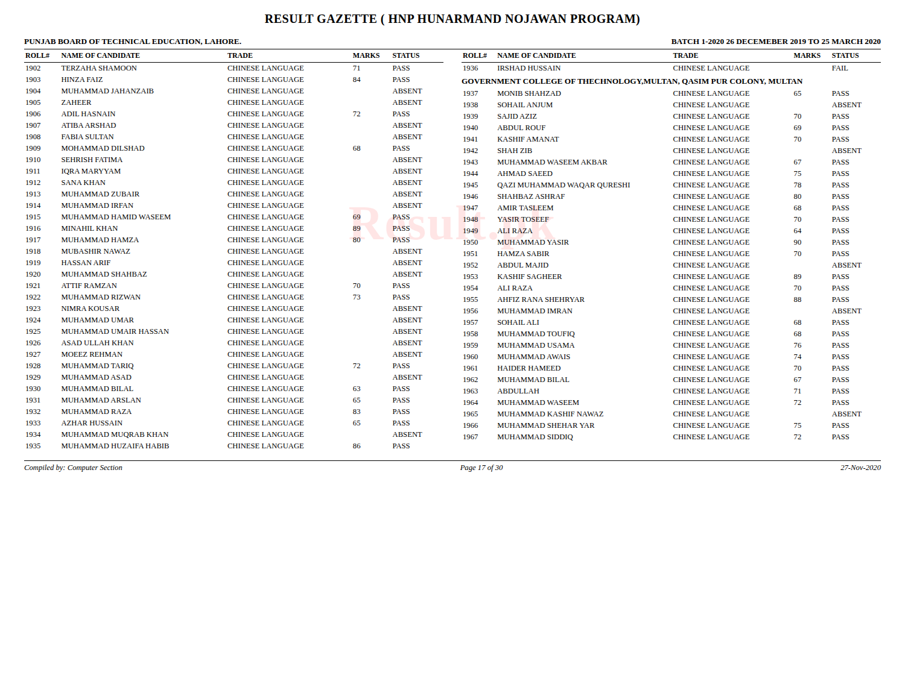RESULT GAZETTE ( HNP HUNARMAND NOJAWAN PROGRAM)
PUNJAB BOARD OF TECHNICAL EDUCATION, LAHORE.
BATCH 1-2020 26 DECEMEBER 2019 TO 25 MARCH 2020
Result.pk
| ROLL# | NAME OF CANDIDATE | TRADE | MARKS | STATUS |
| --- | --- | --- | --- | --- |
| 1902 | TERZAHA SHAMOON | CHINESE LANGUAGE | 71 | PASS |
| 1903 | HINZA FAIZ | CHINESE LANGUAGE | 84 | PASS |
| 1904 | MUHAMMAD JAHANZAIB | CHINESE LANGUAGE | | ABSENT |
| 1905 | ZAHEER | CHINESE LANGUAGE | | ABSENT |
| 1906 | ADIL HASNAIN | CHINESE LANGUAGE | 72 | PASS |
| 1907 | ATIBA ARSHAD | CHINESE LANGUAGE | | ABSENT |
| 1908 | FABIA SULTAN | CHINESE LANGUAGE | | ABSENT |
| 1909 | MOHAMMAD DILSHAD | CHINESE LANGUAGE | 68 | PASS |
| 1910 | SEHRISH FATIMA | CHINESE LANGUAGE | | ABSENT |
| 1911 | IQRA MARYYAM | CHINESE LANGUAGE | | ABSENT |
| 1912 | SANA KHAN | CHINESE LANGUAGE | | ABSENT |
| 1913 | MUHAMMAD ZUBAIR | CHINESE LANGUAGE | | ABSENT |
| 1914 | MUHAMMAD IRFAN | CHINESE LANGUAGE | | ABSENT |
| 1915 | MUHAMMAD HAMID WASEEM | CHINESE LANGUAGE | 69 | PASS |
| 1916 | MINAHIL KHAN | CHINESE LANGUAGE | 89 | PASS |
| 1917 | MUHAMMAD HAMZA | CHINESE LANGUAGE | 80 | PASS |
| 1918 | MUBASHIR NAWAZ | CHINESE LANGUAGE | | ABSENT |
| 1919 | HASSAN ARIF | CHINESE LANGUAGE | | ABSENT |
| 1920 | MUHAMMAD SHAHBAZ | CHINESE LANGUAGE | | ABSENT |
| 1921 | ATTIF RAMZAN | CHINESE LANGUAGE | 70 | PASS |
| 1922 | MUHAMMAD RIZWAN | CHINESE LANGUAGE | 73 | PASS |
| 1923 | NIMRA KOUSAR | CHINESE LANGUAGE | | ABSENT |
| 1924 | MUHAMMAD UMAR | CHINESE LANGUAGE | | ABSENT |
| 1925 | MUHAMMAD UMAIR HASSAN | CHINESE LANGUAGE | | ABSENT |
| 1926 | ASAD ULLAH KHAN | CHINESE LANGUAGE | | ABSENT |
| 1927 | MOEEZ REHMAN | CHINESE LANGUAGE | | ABSENT |
| 1928 | MUHAMMAD TARIQ | CHINESE LANGUAGE | 72 | PASS |
| 1929 | MUHAMMAD ASAD | CHINESE LANGUAGE | | ABSENT |
| 1930 | MUHAMMAD BILAL | CHINESE LANGUAGE | 63 | PASS |
| 1931 | MUHAMMAD ARSLAN | CHINESE LANGUAGE | 65 | PASS |
| 1932 | MUHAMMAD RAZA | CHINESE LANGUAGE | 83 | PASS |
| 1933 | AZHAR HUSSAIN | CHINESE LANGUAGE | 65 | PASS |
| 1934 | MUHAMMAD MUQRAB KHAN | CHINESE LANGUAGE | | ABSENT |
| 1935 | MUHAMMAD HUZAIFA HABIB | CHINESE LANGUAGE | 86 | PASS |
| ROLL# | NAME OF CANDIDATE | TRADE | MARKS | STATUS |
| --- | --- | --- | --- | --- |
| 1936 | IRSHAD HUSSAIN | CHINESE LANGUAGE | | FAIL |
| GOVERNMENT COLLEGE OF THECHNOLOGY,MULTAN, QASIM PUR COLONY, MULTAN |
| 1937 | MONIB SHAHZAD | CHINESE LANGUAGE | 65 | PASS |
| 1938 | SOHAIL ANJUM | CHINESE LANGUAGE | | ABSENT |
| 1939 | SAJID AZIZ | CHINESE LANGUAGE | 70 | PASS |
| 1940 | ABDUL ROUF | CHINESE LANGUAGE | 69 | PASS |
| 1941 | KASHIF AMANAT | CHINESE LANGUAGE | 70 | PASS |
| 1942 | SHAH ZIB | CHINESE LANGUAGE | | ABSENT |
| 1943 | MUHAMMAD WASEEM AKBAR | CHINESE LANGUAGE | 67 | PASS |
| 1944 | AHMAD SAEED | CHINESE LANGUAGE | 75 | PASS |
| 1945 | QAZI MUHAMMAD WAQAR QURESHI | CHINESE LANGUAGE | 78 | PASS |
| 1946 | SHAHBAZ ASHRAF | CHINESE LANGUAGE | 80 | PASS |
| 1947 | AMIR TASLEEM | CHINESE LANGUAGE | 68 | PASS |
| 1948 | YASIR TOSEEF | CHINESE LANGUAGE | 70 | PASS |
| 1949 | ALI RAZA | CHINESE LANGUAGE | 64 | PASS |
| 1950 | MUHAMMAD YASIR | CHINESE LANGUAGE | 90 | PASS |
| 1951 | HAMZA SABIR | CHINESE LANGUAGE | 70 | PASS |
| 1952 | ABDUL MAJID | CHINESE LANGUAGE | | ABSENT |
| 1953 | KASHIF SAGHEER | CHINESE LANGUAGE | 89 | PASS |
| 1954 | ALI RAZA | CHINESE LANGUAGE | 70 | PASS |
| 1955 | AHFIZ RANA SHEHRYAR | CHINESE LANGUAGE | 88 | PASS |
| 1956 | MUHAMMAD IMRAN | CHINESE LANGUAGE | | ABSENT |
| 1957 | SOHAIL ALI | CHINESE LANGUAGE | 68 | PASS |
| 1958 | MUHAMMAD TOUFIQ | CHINESE LANGUAGE | 68 | PASS |
| 1959 | MUHAMMAD USAMA | CHINESE LANGUAGE | 76 | PASS |
| 1960 | MUHAMMAD AWAIS | CHINESE LANGUAGE | 74 | PASS |
| 1961 | HAIDER HAMEED | CHINESE LANGUAGE | 70 | PASS |
| 1962 | MUHAMMAD BILAL | CHINESE LANGUAGE | 67 | PASS |
| 1963 | ABDULLAH | CHINESE LANGUAGE | 71 | PASS |
| 1964 | MUHAMMAD WASEEM | CHINESE LANGUAGE | 72 | PASS |
| 1965 | MUHAMMAD KASHIF NAWAZ | CHINESE LANGUAGE | | ABSENT |
| 1966 | MUHAMMAD SHEHAR YAR | CHINESE LANGUAGE | 75 | PASS |
| 1967 | MUHAMMAD SIDDIQ | CHINESE LANGUAGE | 72 | PASS |
Compiled by: Computer Section
Page 17 of 30
27-Nov-2020